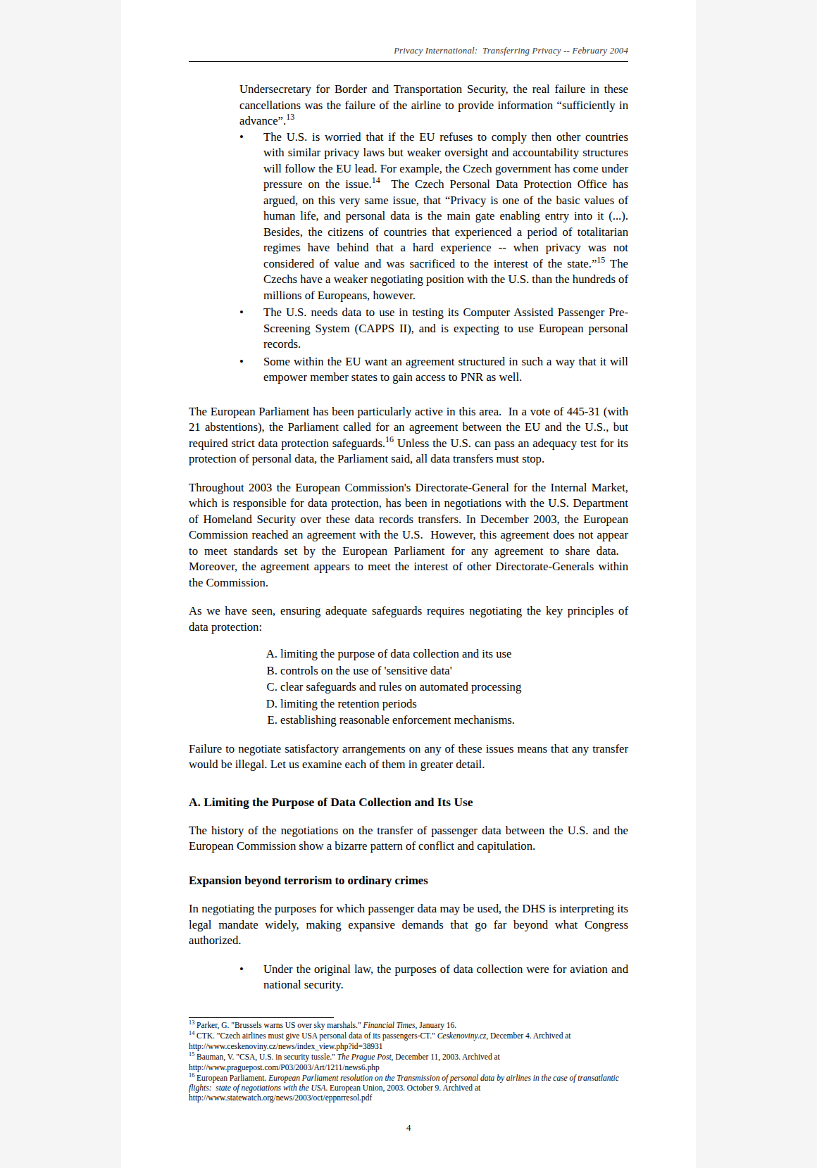Privacy International: Transferring Privacy -- February 2004
Undersecretary for Border and Transportation Security, the real failure in these cancellations was the failure of the airline to provide information “sufficiently in advance”.13
The U.S. is worried that if the EU refuses to comply then other countries with similar privacy laws but weaker oversight and accountability structures will follow the EU lead. For example, the Czech government has come under pressure on the issue.14 The Czech Personal Data Protection Office has argued, on this very same issue, that “Privacy is one of the basic values of human life, and personal data is the main gate enabling entry into it (...). Besides, the citizens of countries that experienced a period of totalitarian regimes have behind that a hard experience -- when privacy was not considered of value and was sacrificed to the interest of the state.”15 The Czechs have a weaker negotiating position with the U.S. than the hundreds of millions of Europeans, however.
The U.S. needs data to use in testing its Computer Assisted Passenger Pre-Screening System (CAPPS II), and is expecting to use European personal records.
Some within the EU want an agreement structured in such a way that it will empower member states to gain access to PNR as well.
The European Parliament has been particularly active in this area. In a vote of 445-31 (with 21 abstentions), the Parliament called for an agreement between the EU and the U.S., but required strict data protection safeguards.16 Unless the U.S. can pass an adequacy test for its protection of personal data, the Parliament said, all data transfers must stop.
Throughout 2003 the European Commission's Directorate-General for the Internal Market, which is responsible for data protection, has been in negotiations with the U.S. Department of Homeland Security over these data records transfers. In December 2003, the European Commission reached an agreement with the U.S. However, this agreement does not appear to meet standards set by the European Parliament for any agreement to share data. Moreover, the agreement appears to meet the interest of other Directorate-Generals within the Commission.
As we have seen, ensuring adequate safeguards requires negotiating the key principles of data protection:
limiting the purpose of data collection and its use
controls on the use of 'sensitive data'
clear safeguards and rules on automated processing
limiting the retention periods
establishing reasonable enforcement mechanisms.
Failure to negotiate satisfactory arrangements on any of these issues means that any transfer would be illegal. Let us examine each of them in greater detail.
A. Limiting the Purpose of Data Collection and Its Use
The history of the negotiations on the transfer of passenger data between the U.S. and the European Commission show a bizarre pattern of conflict and capitulation.
Expansion beyond terrorism to ordinary crimes
In negotiating the purposes for which passenger data may be used, the DHS is interpreting its legal mandate widely, making expansive demands that go far beyond what Congress authorized.
Under the original law, the purposes of data collection were for aviation and national security.
13 Parker, G. "Brussels warns US over sky marshals." Financial Times, January 16.
14 CTK. "Czech airlines must give USA personal data of its passengers-CT." Ceskenoviny.cz, December 4. Archived at
http://www.ceskenoviny.cz/news/index_view.php?id=38931
15 Bauman, V. "CSA, U.S. in security tussle." The Prague Post, December 11, 2003. Archived at
http://www.praguepost.com/P03/2003/Art/1211/news6.php
16 European Parliament. European Parliament resolution on the Transmission of personal data by airlines in the case of transatlantic flights: state of negotiations with the USA. European Union, 2003. October 9. Archived at http://www.statewatch.org/news/2003/oct/eppnrresol.pdf
4